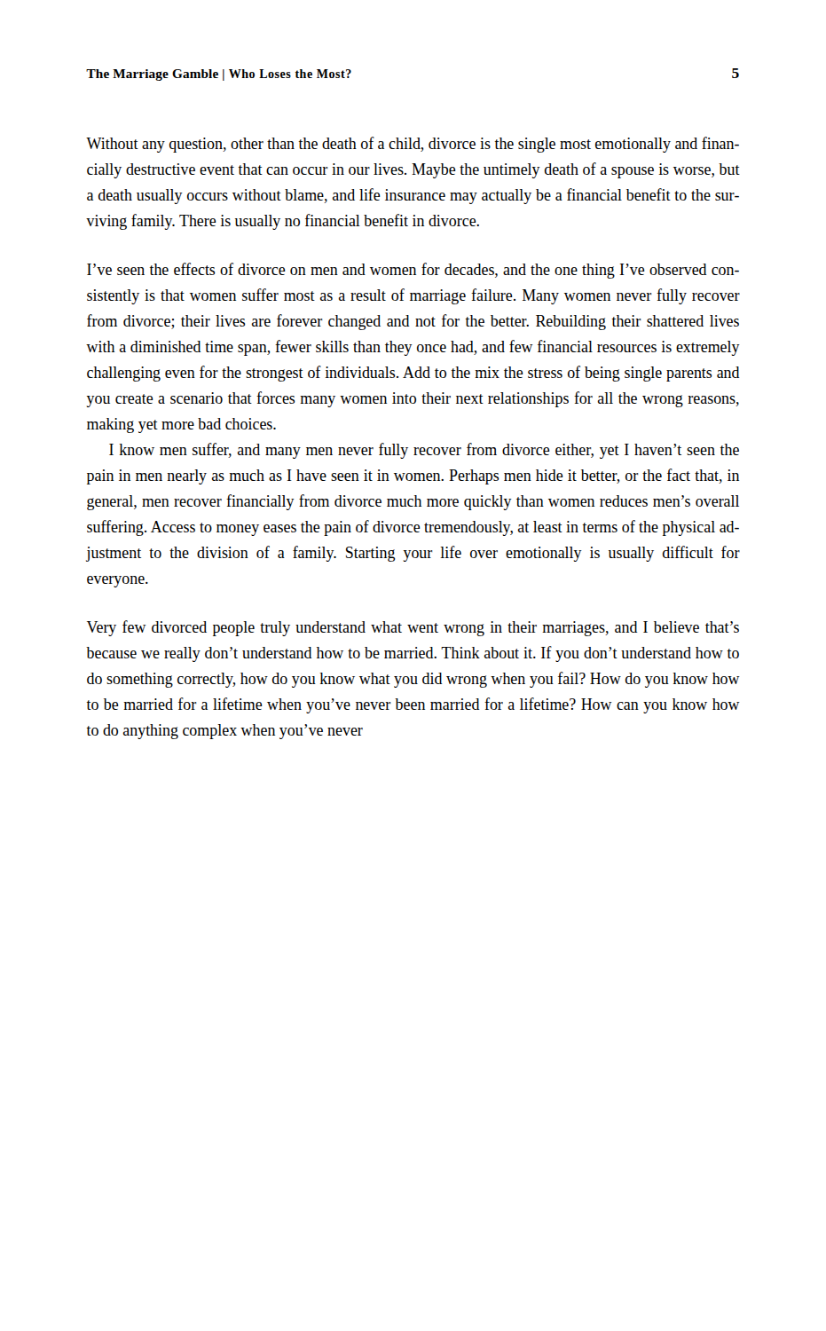The Marriage Gamble | Who Loses the Most? 5
Without any question, other than the death of a child, divorce is the single most emotionally and financially destructive event that can occur in our lives. Maybe the untimely death of a spouse is worse, but a death usually occurs without blame, and life insurance may actually be a financial benefit to the surviving family. There is usually no financial benefit in divorce.
I’ve seen the effects of divorce on men and women for decades, and the one thing I’ve observed consistently is that women suffer most as a result of marriage failure. Many women never fully recover from divorce; their lives are forever changed and not for the better. Rebuilding their shattered lives with a diminished time span, fewer skills than they once had, and few financial resources is extremely challenging even for the strongest of individuals. Add to the mix the stress of being single parents and you create a scenario that forces many women into their next relationships for all the wrong reasons, making yet more bad choices.
I know men suffer, and many men never fully recover from divorce either, yet I haven’t seen the pain in men nearly as much as I have seen it in women. Perhaps men hide it better, or the fact that, in general, men recover financially from divorce much more quickly than women reduces men’s overall suffering. Access to money eases the pain of divorce tremendously, at least in terms of the physical adjustment to the division of a family. Starting your life over emotionally is usually difficult for everyone.
Very few divorced people truly understand what went wrong in their marriages, and I believe that’s because we really don’t understand how to be married. Think about it. If you don’t understand how to do something correctly, how do you know what you did wrong when you fail? How do you know how to be married for a lifetime when you’ve never been married for a lifetime? How can you know how to do anything complex when you’ve never